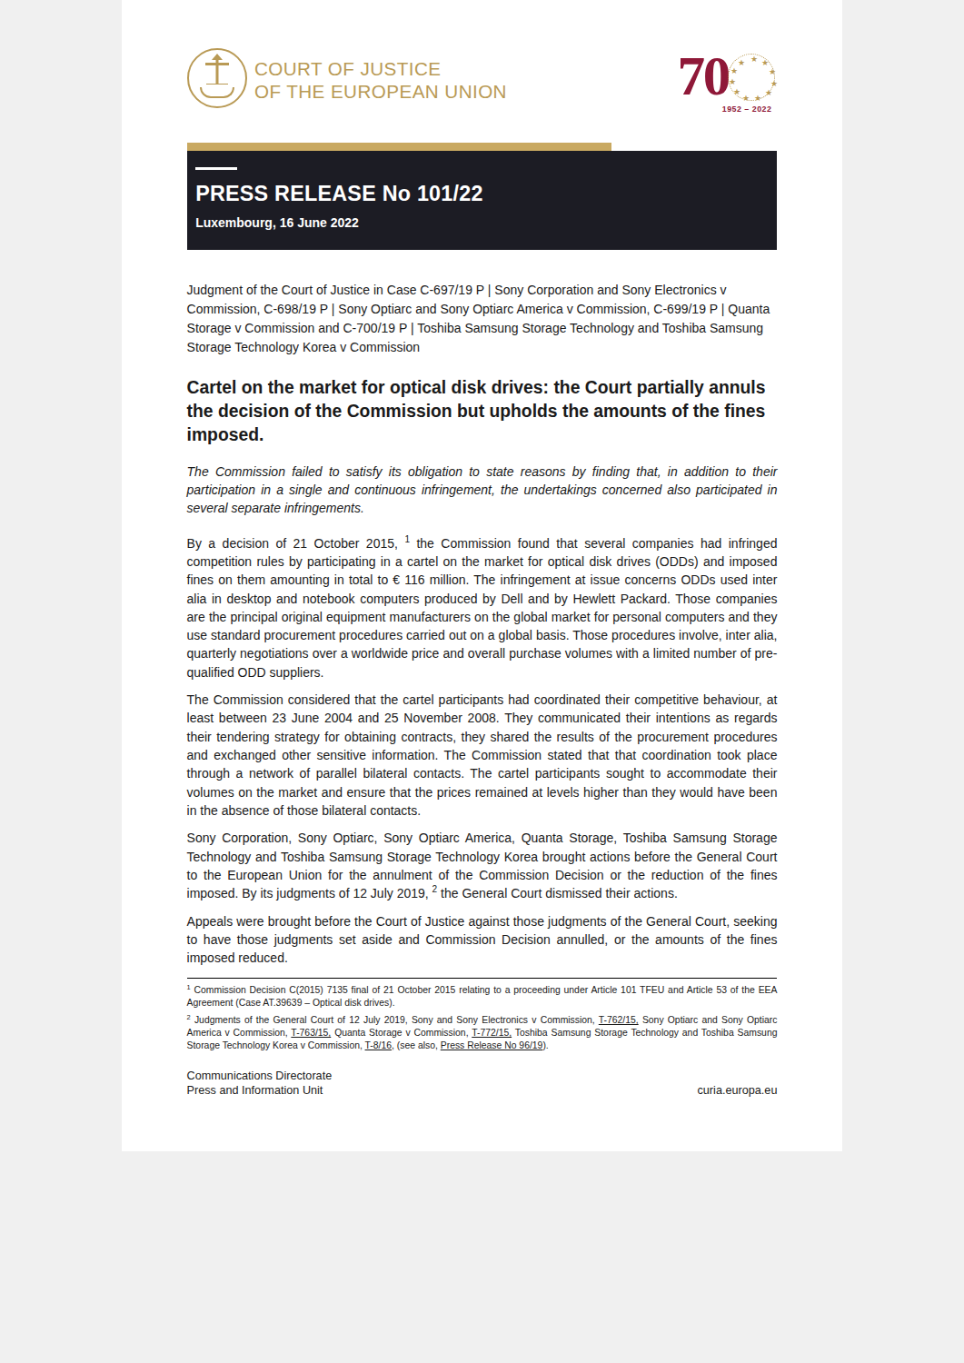Court of Justice
of the European Union
70
★ ★ ★ ★ ★ ★ ★ ★ ★ ★ ★
1952 – 2022
PRESS RELEASE No 101/22
Luxembourg, 16 June 2022
Judgment of the Court of Justice in Case C-697/19 P | Sony Corporation and Sony Electronics v Commission, C-698/19 P | Sony Optiarc and Sony Optiarc America v Commission, C-699/19 P | Quanta Storage v Commission and C-700/19 P | Toshiba Samsung Storage Technology and Toshiba Samsung Storage Technology Korea v Commission
Cartel on the market for optical disk drives: the Court partially annuls the decision of the Commission but upholds the amounts of the fines imposed.
The Commission failed to satisfy its obligation to state reasons by finding that, in addition to their participation in a single and continuous infringement, the undertakings concerned also participated in several separate infringements.
By a decision of 21 October 2015, 1 the Commission found that several companies had infringed competition rules by participating in a cartel on the market for optical disk drives (ODDs) and imposed fines on them amounting in total to € 116 million. The infringement at issue concerns ODDs used inter alia in desktop and notebook computers produced by Dell and by Hewlett Packard. Those companies are the principal original equipment manufacturers on the global market for personal computers and they use standard procurement procedures carried out on a global basis. Those procedures involve, inter alia, quarterly negotiations over a worldwide price and overall purchase volumes with a limited number of pre-qualified ODD suppliers.
The Commission considered that the cartel participants had coordinated their competitive behaviour, at least between 23 June 2004 and 25 November 2008. They communicated their intentions as regards their tendering strategy for obtaining contracts, they shared the results of the procurement procedures and exchanged other sensitive information. The Commission stated that that coordination took place through a network of parallel bilateral contacts. The cartel participants sought to accommodate their volumes on the market and ensure that the prices remained at levels higher than they would have been in the absence of those bilateral contacts.
Sony Corporation, Sony Optiarc, Sony Optiarc America, Quanta Storage, Toshiba Samsung Storage Technology and Toshiba Samsung Storage Technology Korea brought actions before the General Court to the European Union for the annulment of the Commission Decision or the reduction of the fines imposed. By its judgments of 12 July 2019, 2 the General Court dismissed their actions.
Appeals were brought before the Court of Justice against those judgments of the General Court, seeking to have those judgments set aside and Commission Decision annulled, or the amounts of the fines imposed reduced.
1 Commission Decision C(2015) 7135 final of 21 October 2015 relating to a proceeding under Article 101 TFEU and Article 53 of the EEA Agreement (Case AT.39639 – Optical disk drives).
2 Judgments of the General Court of 12 July 2019, Sony and Sony Electronics v Commission, T-762/15, Sony Optiarc and Sony Optiarc America v Commission, T-763/15, Quanta Storage v Commission, T-772/15, Toshiba Samsung Storage Technology and Toshiba Samsung Storage Technology Korea v Commission, T-8/16, (see also, Press Release No 96/19).
Communications Directorate
Press and Information Unit
curia.europa.eu